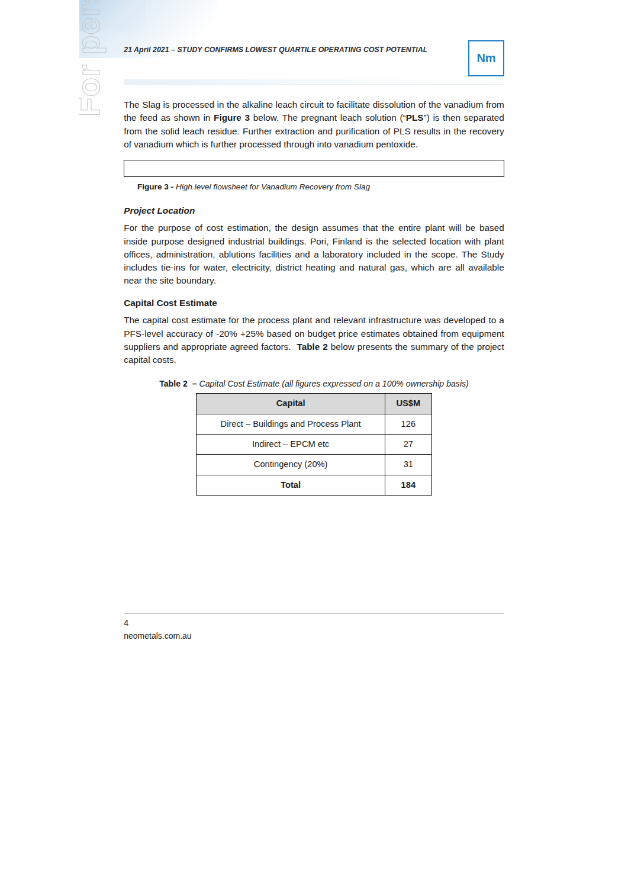21 April 2021 – STUDY CONFIRMS LOWEST QUARTILE OPERATING COST POTENTIAL
Nm
For personal use only
The Slag is processed in the alkaline leach circuit to facilitate dissolution of the vanadium from the feed as shown in Figure 3 below. The pregnant leach solution (“PLS”) is then separated from the solid leach residue. Further extraction and purification of PLS results in the recovery of vanadium which is further processed through into vanadium pentoxide.
Figure 3 - High level flowsheet for Vanadium Recovery from Slag
Project Location
For the purpose of cost estimation, the design assumes that the entire plant will be based inside purpose designed industrial buildings. Pori, Finland is the selected location with plant offices, administration, ablutions facilities and a laboratory included in the scope. The Study includes tie-ins for water, electricity, district heating and natural gas, which are all available near the site boundary.
Capital Cost Estimate
The capital cost estimate for the process plant and relevant infrastructure was developed to a PFS-level accuracy of -20% +25% based on budget price estimates obtained from equipment suppliers and appropriate agreed factors. Table 2 below presents the summary of the project capital costs.
Table 2 – Capital Cost Estimate (all figures expressed on a 100% ownership basis)
| Capital | US$M |
| --- | --- |
| Direct – Buildings and Process Plant | 126 |
| Indirect – EPCM etc | 27 |
| Contingency (20%) | 31 |
| Total | 184 |
4
neometals.com.au